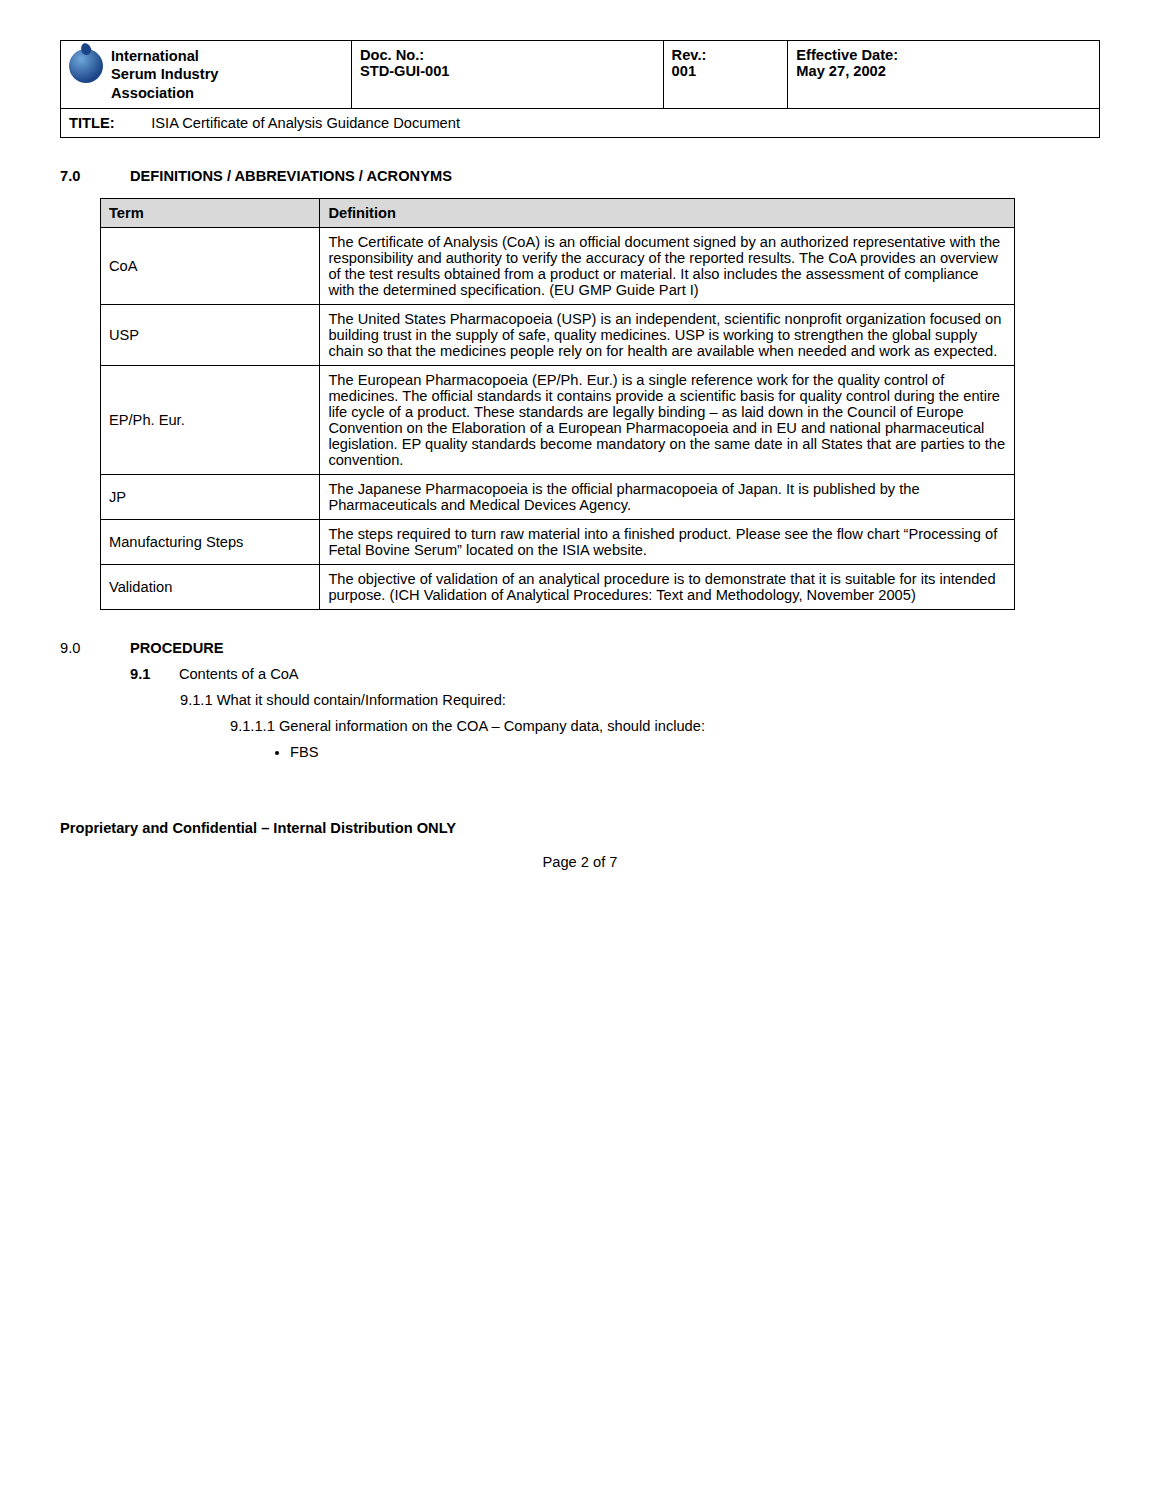| International Serum Industry Association | Doc. No.: STD-GUI-001 | Rev.: 001 | Effective Date: May 27, 2002 |
| TITLE: ISIA Certificate of Analysis Guidance Document |
7.0 DEFINITIONS / ABBREVIATIONS / ACRONYMS
| Term | Definition |
| --- | --- |
| CoA | The Certificate of Analysis (CoA) is an official document signed by an authorized representative with the responsibility and authority to verify the accuracy of the reported results. The CoA provides an overview of the test results obtained from a product or material. It also includes the assessment of compliance with the determined specification. (EU GMP Guide Part I) |
| USP | The United States Pharmacopoeia (USP) is an independent, scientific nonprofit organization focused on building trust in the supply of safe, quality medicines. USP is working to strengthen the global supply chain so that the medicines people rely on for health are available when needed and work as expected. |
| EP/Ph. Eur. | The European Pharmacopoeia (EP/Ph. Eur.) is a single reference work for the quality control of medicines. The official standards it contains provide a scientific basis for quality control during the entire life cycle of a product. These standards are legally binding – as laid down in the Council of Europe Convention on the Elaboration of a European Pharmacopoeia and in EU and national pharmaceutical legislation. EP quality standards become mandatory on the same date in all States that are parties to the convention. |
| JP | The Japanese Pharmacopoeia is the official pharmacopoeia of Japan. It is published by the Pharmaceuticals and Medical Devices Agency. |
| Manufacturing Steps | The steps required to turn raw material into a finished product. Please see the flow chart “Processing of Fetal Bovine Serum” located on the ISIA website. |
| Validation | The objective of validation of an analytical procedure is to demonstrate that it is suitable for its intended purpose. (ICH Validation of Analytical Procedures: Text and Methodology, November 2005) |
9.0 PROCEDURE
9.1 Contents of a CoA
9.1.1 What it should contain/Information Required:
9.1.1.1 General information on the COA – Company data, should include:
FBS
Proprietary and Confidential – Internal Distribution ONLY
Page 2 of 7